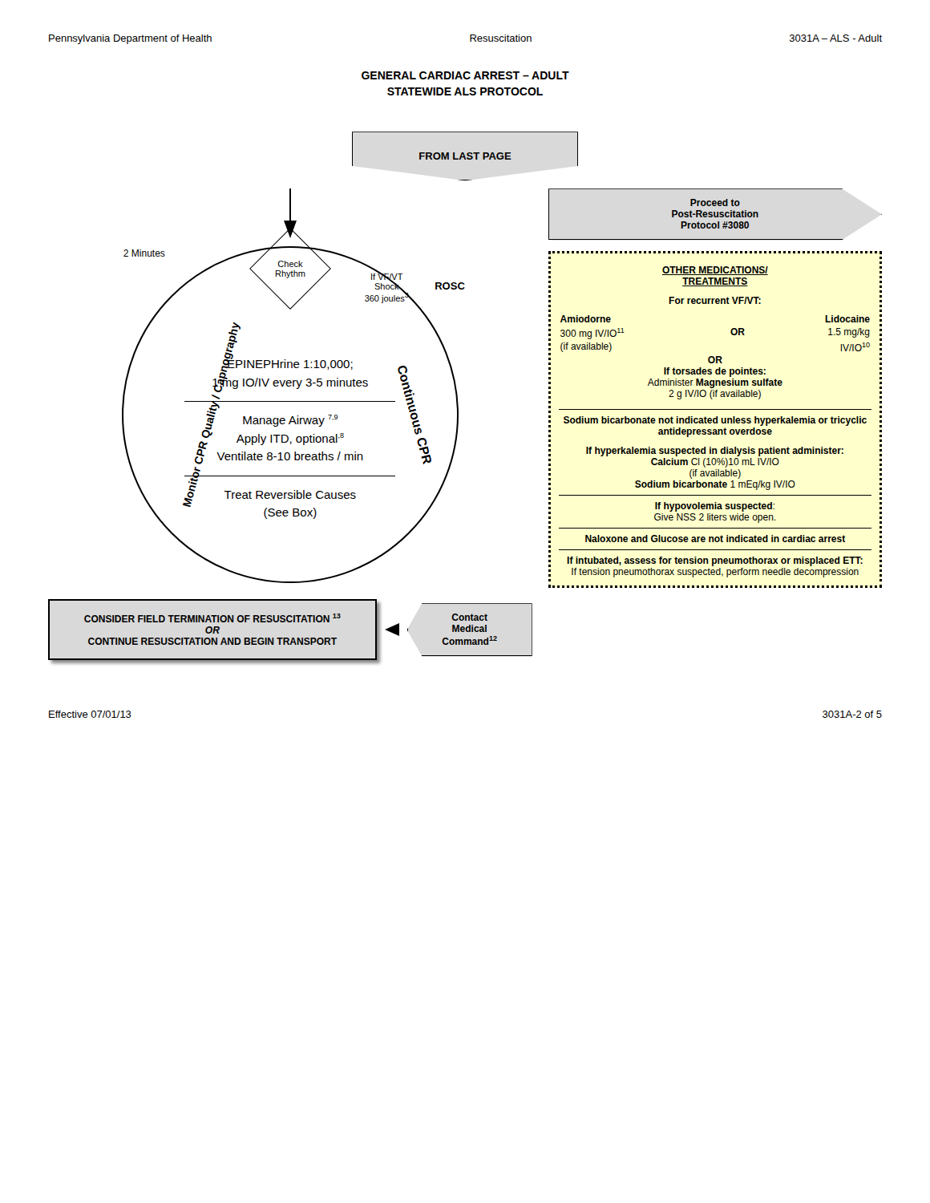Pennsylvania Department of Health Resuscitation 3031A – ALS - Adult
GENERAL CARDIAC ARREST – ADULT
STATEWIDE ALS PROTOCOL
FROM LAST PAGE
2 Minutes
Check
Rhythm
If VF/VT
Shock
360 joules3
ROSC
Monitor CPR Quality / Capnography
Continuous CPR
EPINEPHrine 1:10,000;
1 mg IO/IV every 3-5 minutes
Manage Airway 7,9
Apply ITD, optional,8
Ventilate 8-10 breaths / min
Treat Reversible Causes
(See Box)
CONSIDER FIELD TERMINATION OF RESUSCITATION 13
OR
CONTINUE RESUSCITATION AND BEGIN TRANSPORT
Contact
Medical
Command12
Proceed to
Post-Resuscitation
Protocol #3080
OTHER MEDICATIONS/
TREATMENTS
For recurrent VF/VT:
| Amiodorne | | Lidocaine |
| 300 mg IV/IO 11 | OR | 1.5 mg/kg |
| (if available) | | IV/IO 10 |
OR
If torsades de pointes:
Administer Magnesium sulfate
2 g IV/IO (if available)
Sodium bicarbonate not indicated unless hyperkalemia or tricyclic antidepressant overdose
If hyperkalemia suspected in dialysis patient administer:
Calcium Cl (10%)10 mL IV/IO
(if available)
Sodium bicarbonate 1 mEq/kg IV/IO
If hypovolemia suspected:
Give NSS 2 liters wide open.
Naloxone and Glucose are not indicated in cardiac arrest
If intubated, assess for tension pneumothorax or misplaced ETT:
If tension pneumothorax suspected, perform needle decompression
Effective 07/01/13 3031A-2 of 5